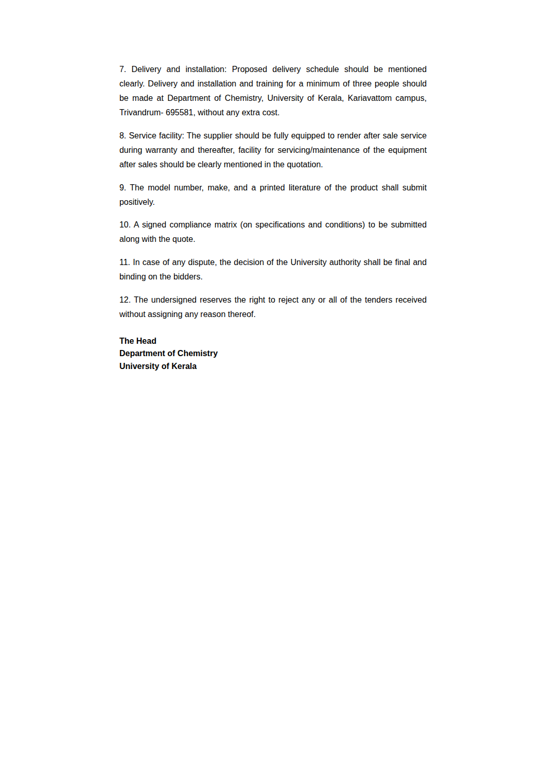7. Delivery and installation: Proposed delivery schedule should be mentioned clearly. Delivery and installation and training for a minimum of three people should be made at Department of Chemistry, University of Kerala, Kariavattom campus, Trivandrum- 695581, without any extra cost.
8. Service facility: The supplier should be fully equipped to render after sale service during warranty and thereafter, facility for servicing/maintenance of the equipment after sales should be clearly mentioned in the quotation.
9. The model number, make, and a printed literature of the product shall submit positively.
10. A signed compliance matrix (on specifications and conditions) to be submitted along with the quote.
11. In case of any dispute, the decision of the University authority shall be final and binding on the bidders.
12. The undersigned reserves the right to reject any or all of the tenders received without assigning any reason thereof.
The Head Department of Chemistry University of Kerala